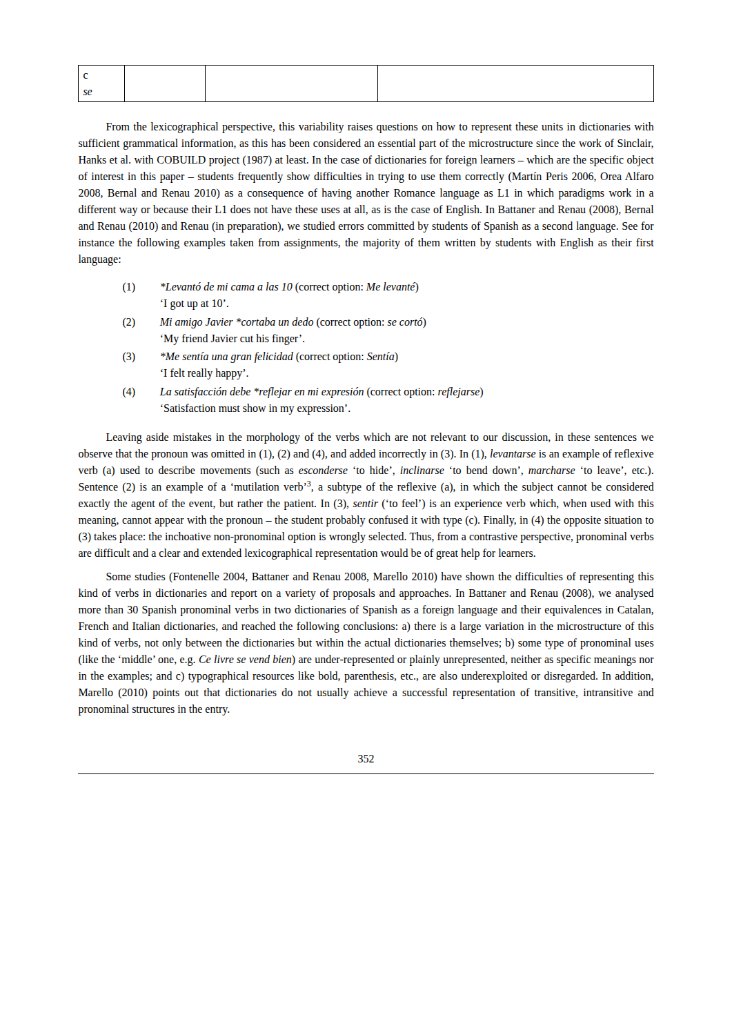| c se | | | |
From the lexicographical perspective, this variability raises questions on how to represent these units in dictionaries with sufficient grammatical information, as this has been considered an essential part of the microstructure since the work of Sinclair, Hanks et al. with COBUILD project (1987) at least. In the case of dictionaries for foreign learners – which are the specific object of interest in this paper – students frequently show difficulties in trying to use them correctly (Martín Peris 2006, Orea Alfaro 2008, Bernal and Renau 2010) as a consequence of having another Romance language as L1 in which paradigms work in a different way or because their L1 does not have these uses at all, as is the case of English. In Battaner and Renau (2008), Bernal and Renau (2010) and Renau (in preparation), we studied errors committed by students of Spanish as a second language. See for instance the following examples taken from assignments, the majority of them written by students with English as their first language:
| (1) | *Levantó de mi cama a las 10 (correct option: Me levanté ) ‘I got up at 10’. |
| (2) | Mi amigo Javier *cortaba un dedo (correct option: se cortó ) ‘My friend Javier cut his finger’. |
| (3) | *Me sentía una gran felicidad (correct option: Sentía ) ‘I felt really happy’. |
| (4) | La satisfacción debe *reflejar en mi expresión (correct option: reflejarse ) ‘Satisfaction must show in my expression’. |
Leaving aside mistakes in the morphology of the verbs which are not relevant to our discussion, in these sentences we observe that the pronoun was omitted in (1), (2) and (4), and added incorrectly in (3). In (1), levantarse is an example of reflexive verb (a) used to describe movements (such as esconderse ‘to hide’, inclinarse ‘to bend down’, marcharse ‘to leave’, etc.). Sentence (2) is an example of a ‘mutilation verb’3, a subtype of the reflexive (a), in which the subject cannot be considered exactly the agent of the event, but rather the patient. In (3), sentir (‘to feel’) is an experience verb which, when used with this meaning, cannot appear with the pronoun – the student probably confused it with type (c). Finally, in (4) the opposite situation to (3) takes place: the inchoative non-pronominal option is wrongly selected. Thus, from a contrastive perspective, pronominal verbs are difficult and a clear and extended lexicographical representation would be of great help for learners.
Some studies (Fontenelle 2004, Battaner and Renau 2008, Marello 2010) have shown the difficulties of representing this kind of verbs in dictionaries and report on a variety of proposals and approaches. In Battaner and Renau (2008), we analysed more than 30 Spanish pronominal verbs in two dictionaries of Spanish as a foreign language and their equivalences in Catalan, French and Italian dictionaries, and reached the following conclusions: a) there is a large variation in the microstructure of this kind of verbs, not only between the dictionaries but within the actual dictionaries themselves; b) some type of pronominal uses (like the ‘middle’ one, e.g. Ce livre se vend bien) are under-represented or plainly unrepresented, neither as specific meanings nor in the examples; and c) typographical resources like bold, parenthesis, etc., are also underexploited or disregarded. In addition, Marello (2010) points out that dictionaries do not usually achieve a successful representation of transitive, intransitive and pronominal structures in the entry.
352